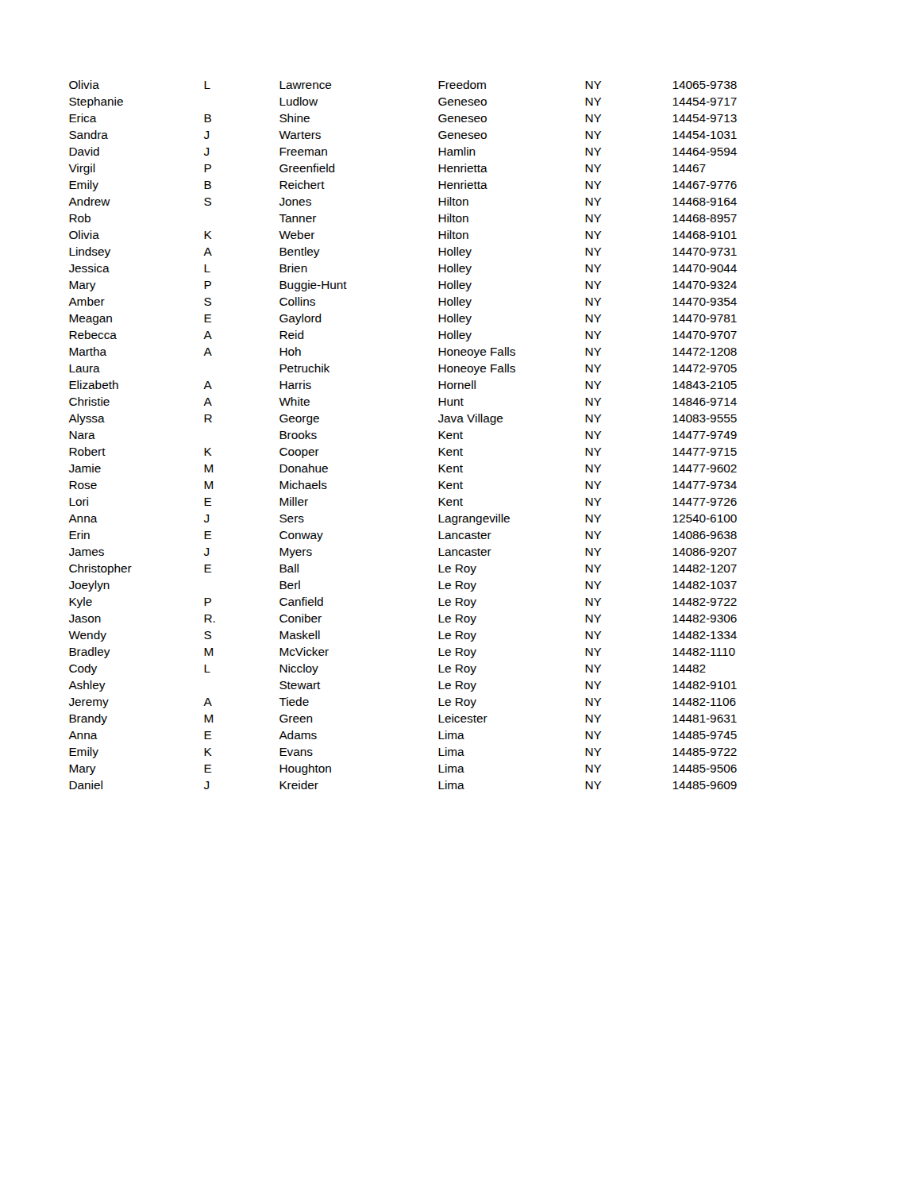| Olivia | L | Lawrence | Freedom | NY | 14065-9738 |
| Stephanie | | Ludlow | Geneseo | NY | 14454-9717 |
| Erica | B | Shine | Geneseo | NY | 14454-9713 |
| Sandra | J | Warters | Geneseo | NY | 14454-1031 |
| David | J | Freeman | Hamlin | NY | 14464-9594 |
| Virgil | P | Greenfield | Henrietta | NY | 14467 |
| Emily | B | Reichert | Henrietta | NY | 14467-9776 |
| Andrew | S | Jones | Hilton | NY | 14468-9164 |
| Rob | | Tanner | Hilton | NY | 14468-8957 |
| Olivia | K | Weber | Hilton | NY | 14468-9101 |
| Lindsey | A | Bentley | Holley | NY | 14470-9731 |
| Jessica | L | Brien | Holley | NY | 14470-9044 |
| Mary | P | Buggie-Hunt | Holley | NY | 14470-9324 |
| Amber | S | Collins | Holley | NY | 14470-9354 |
| Meagan | E | Gaylord | Holley | NY | 14470-9781 |
| Rebecca | A | Reid | Holley | NY | 14470-9707 |
| Martha | A | Hoh | Honeoye Falls | NY | 14472-1208 |
| Laura | | Petruchik | Honeoye Falls | NY | 14472-9705 |
| Elizabeth | A | Harris | Hornell | NY | 14843-2105 |
| Christie | A | White | Hunt | NY | 14846-9714 |
| Alyssa | R | George | Java Village | NY | 14083-9555 |
| Nara | | Brooks | Kent | NY | 14477-9749 |
| Robert | K | Cooper | Kent | NY | 14477-9715 |
| Jamie | M | Donahue | Kent | NY | 14477-9602 |
| Rose | M | Michaels | Kent | NY | 14477-9734 |
| Lori | E | Miller | Kent | NY | 14477-9726 |
| Anna | J | Sers | Lagrangeville | NY | 12540-6100 |
| Erin | E | Conway | Lancaster | NY | 14086-9638 |
| James | J | Myers | Lancaster | NY | 14086-9207 |
| Christopher | E | Ball | Le Roy | NY | 14482-1207 |
| Joeylyn | | Berl | Le Roy | NY | 14482-1037 |
| Kyle | P | Canfield | Le Roy | NY | 14482-9722 |
| Jason | R. | Coniber | Le Roy | NY | 14482-9306 |
| Wendy | S | Maskell | Le Roy | NY | 14482-1334 |
| Bradley | M | McVicker | Le Roy | NY | 14482-1110 |
| Cody | L | Niccloy | Le Roy | NY | 14482 |
| Ashley | | Stewart | Le Roy | NY | 14482-9101 |
| Jeremy | A | Tiede | Le Roy | NY | 14482-1106 |
| Brandy | M | Green | Leicester | NY | 14481-9631 |
| Anna | E | Adams | Lima | NY | 14485-9745 |
| Emily | K | Evans | Lima | NY | 14485-9722 |
| Mary | E | Houghton | Lima | NY | 14485-9506 |
| Daniel | J | Kreider | Lima | NY | 14485-9609 |